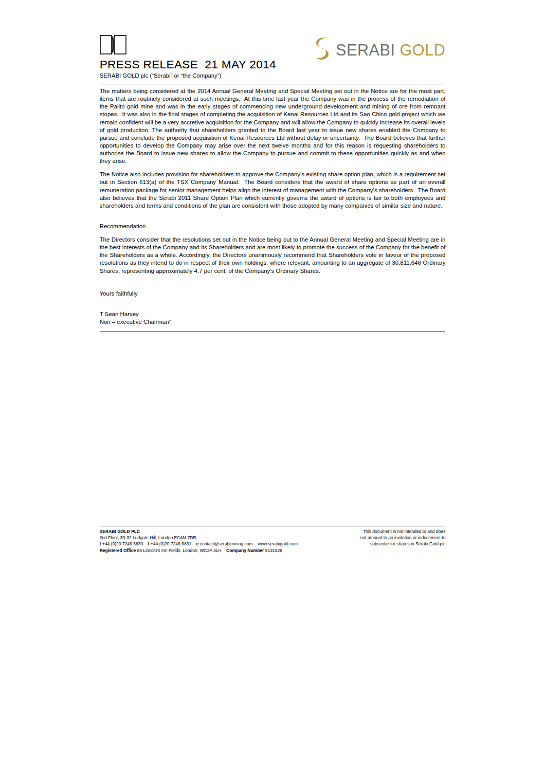PRESS RELEASE 21 MAY 2014
SERABI GOLD plc (“Serabi” or “the Company”)
SERABI GOLD
The matters being considered at the 2014 Annual General Meeting and Special Meeting set out in the Notice are for the most part, items that are routinely considered at such meetings. At this time last year the Company was in the process of the remediation of the Palito gold mine and was in the early stages of commencing new underground development and mining of ore from remnant stopes. It was also in the final stages of completing the acquisition of Kenai Resources Ltd and its Sao Chico gold project which we remain confident will be a very accretive acquisition for the Company and will allow the Company to quickly increase its overall levels of gold production. The authority that shareholders granted to the Board last year to issue new shares enabled the Company to pursue and conclude the proposed acquisition of Kenai Resources Ltd without delay or uncertainty. The Board believes that further opportunities to develop the Company may arise over the next twelve months and for this reason is requesting shareholders to authorise the Board to issue new shares to allow the Company to pursue and commit to these opportunities quickly as and when they arise.
The Notice also includes provision for shareholders to approve the Company’s existing share option plan, which is a requirement set out in Section 613(a) of the TSX Company Manual. The Board considers that the award of share options as part of an overall remuneration package for senior management helps align the interest of management with the Company’s shareholders. The Board also believes that the Serabi 2011 Share Option Plan which currently governs the award of options is fair to both employees and shareholders and terms and conditions of the plan are consistent with those adopted by many companies of similar size and nature.
Recommendation
The Directors consider that the resolutions set out in the Notice being put to the Annual General Meeting and Special Meeting are in the best interests of the Company and its Shareholders and are most likely to promote the success of the Company for the benefit of the Shareholders as a whole. Accordingly, the Directors unanimously recommend that Shareholders vote in favour of the proposed resolutions as they intend to do in respect of their own holdings, where relevant, amounting to an aggregate of 30,811,646 Ordinary Shares, representing approximately 4.7 per cent. of the Company's Ordinary Shares.
Yours faithfully
T Sean Harvey
Non – executive Chairman”
SERABI GOLD PLC
2nd Floor, 30-32 Ludgate Hill, London EC4M 7DR
t +44 (0)20 7246 6830 f +44 (0)20 7246 6831 e contact@serabimining.com www.serabigold.com
Registered Office 66 Lincoln’s Inn Fields, London, WC2A 3LH Company Number 5131528
This document is not intended to and does
not amount to an invitation or inducement to
subscribe for shares in Serabi Gold plc